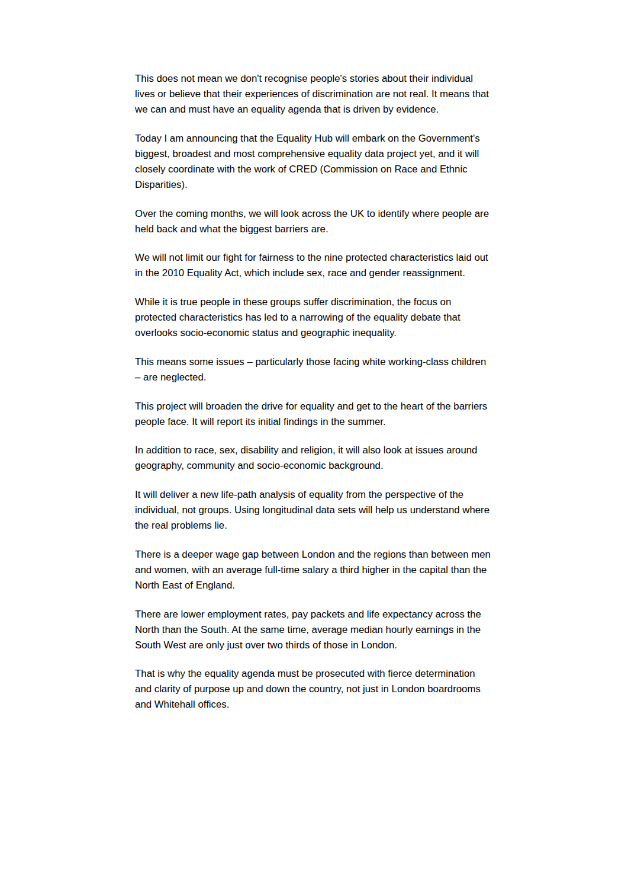This does not mean we don't recognise people's stories about their individual lives or believe that their experiences of discrimination are not real. It means that we can and must have an equality agenda that is driven by evidence.
Today I am announcing that the Equality Hub will embark on the Government's biggest, broadest and most comprehensive equality data project yet, and it will closely coordinate with the work of CRED (Commission on Race and Ethnic Disparities).
Over the coming months, we will look across the UK to identify where people are held back and what the biggest barriers are.
We will not limit our fight for fairness to the nine protected characteristics laid out in the 2010 Equality Act, which include sex, race and gender reassignment.
While it is true people in these groups suffer discrimination, the focus on protected characteristics has led to a narrowing of the equality debate that overlooks socio-economic status and geographic inequality.
This means some issues – particularly those facing white working-class children – are neglected.
This project will broaden the drive for equality and get to the heart of the barriers people face. It will report its initial findings in the summer.
In addition to race, sex, disability and religion, it will also look at issues around geography, community and socio-economic background.
It will deliver a new life-path analysis of equality from the perspective of the individual, not groups. Using longitudinal data sets will help us understand where the real problems lie.
There is a deeper wage gap between London and the regions than between men and women, with an average full-time salary a third higher in the capital than the North East of England.
There are lower employment rates, pay packets and life expectancy across the North than the South. At the same time, average median hourly earnings in the South West are only just over two thirds of those in London.
That is why the equality agenda must be prosecuted with fierce determination and clarity of purpose up and down the country, not just in London boardrooms and Whitehall offices.